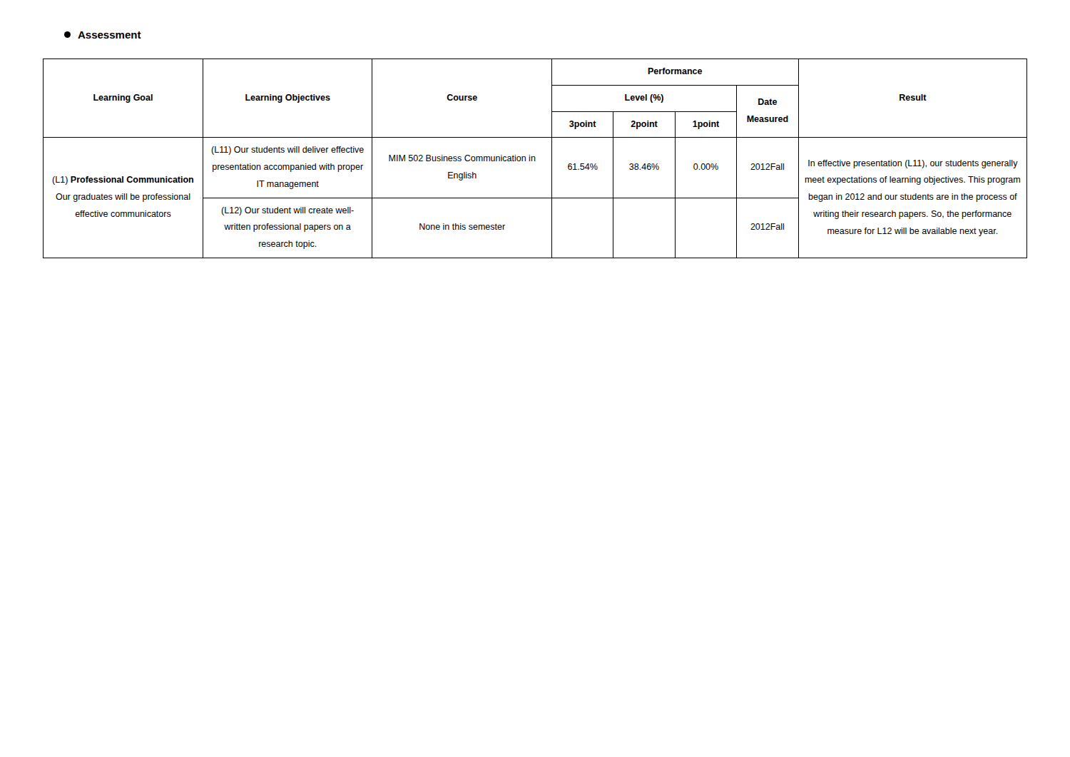Assessment
| Learning Goal | Learning Objectives | Course | Performance | Result |
| --- | --- | --- | --- | --- |
| Level (%) | Date Measured |
| 3point | 2point | 1point |
| (L1) Professional Communication Our graduates will be professional effective communicators | (L11) Our students will deliver effective presentation accompanied with proper IT management | MIM 502 Business Communication in English | 61.54% | 38.46% | 0.00% | 2012Fall | In effective presentation (L11), our students generally meet expectations of learning objectives. This program began in 2012 and our students are in the process of writing their research papers. So, the performance measure for L12 will be available next year. |
| (L12) Our student will create well-written professional papers on a research topic. | None in this semester | | | | 2012Fall |